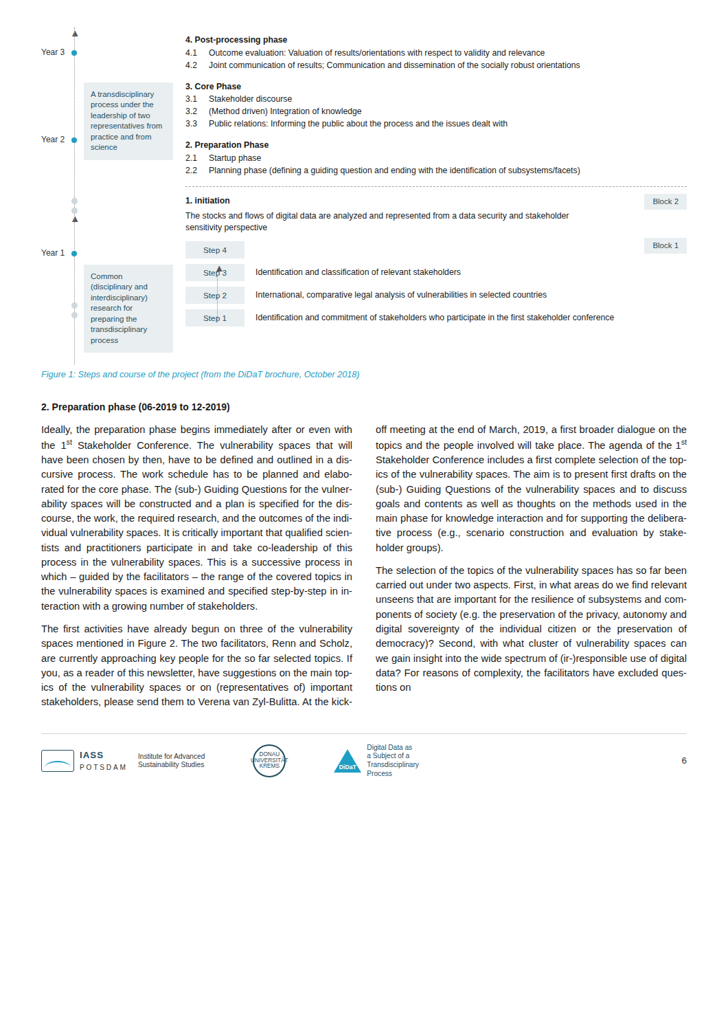▲ ▲
Year 3
Year 2
Year 1
A transdisciplinary process under the leadership of two representatives from practice and from science
Common (disciplinary and interdisciplinary) research for preparing the transdisciplinary process
4. Post-processing phase
4.1 Outcome evaluation: Valuation of results/orientations with respect to validity and relevance
4.2 Joint communication of results; Communication and dissemination of the socially robust orientations
3. Core Phase
3.1 Stakeholder discourse
3.2(Method driven) Integration of knowledge
3.3 Public relations: Informing the public about the process and the issues dealt with
2. Preparation Phase
2.1 Startup phase
2.2 Planning phase (defining a guiding question and ending with the identification of subsystems/facets)
▲
Block 2
Block 1
1. initiation
The stocks and flows of digital data are analyzed and represented from a data security and stakeholder sensitivity perspective
Step 4
Step 3
Identification and classification of relevant stakeholders
Step 2
International, comparative legal analysis of vulnerabilities in selected countries
Step 1
Identification and commitment of stakeholders who participate in the first stakeholder conference
Figure 1: Steps and course of the project (from the DiDaT brochure, October 2018)
2. Preparation phase (06-2019 to 12-2019)
Ideally, the preparation phase begins immediately after or even with the 1st Stakeholder Conference. The vulnerability spaces that will have been chosen by then, have to be defined and outlined in a discursive process. The work schedule has to be planned and elaborated for the core phase. The (sub-) Guiding Questions for the vulnerability spaces will be constructed and a plan is specified for the discourse, the work, the required research, and the outcomes of the individual vulnerability spaces. It is critically important that qualified scientists and practitioners participate in and take co-leadership of this process in the vulnerability spaces. This is a successive process in which – guided by the facilitators – the range of the covered topics in the vulnerability spaces is examined and specified step-by-step in interaction with a growing number of stakeholders.
The first activities have already begun on three of the vulnerability spaces mentioned in Figure 2. The two facilitators, Renn and Scholz, are currently approaching key people for the so far selected topics. If you, as a reader of this newsletter, have suggestions on the main topics of the vulnerability spaces or on (representatives of) important stakeholders, please send them to Verena van Zyl-Bulitta. At the kickoff meeting at the end of March, 2019, a first broader dialogue on the topics and the people involved will take place. The agenda of the 1st Stakeholder Conference includes a first complete selection of the topics of the vulnerability spaces. The aim is to present first drafts on the (sub-) Guiding Questions of the vulnerability spaces and to discuss goals and contents as well as thoughts on the methods used in the main phase for knowledge interaction and for supporting the deliberative process (e.g., scenario construction and evaluation by stakeholder groups).
The selection of the topics of the vulnerability spaces has so far been carried out under two aspects. First, in what areas do we find relevant unseens that are important for the resilience of subsystems and components of society (e.g. the preservation of the privacy, autonomy and digital sovereignty of the individual citizen or the preservation of democracy)? Second, with what cluster of vulnerability spaces can we gain insight into the wide spectrum of (ir-)responsible use of digital data? For reasons of complexity, the facilitators have excluded questions on
IASS
P O T S D A M Institute for Advanced
Sustainability Studies
DONAU
UNIVERSITÄT
KREMS
DiDaT Digital Data as
a Subject of a
Transdisciplinary
Process
6